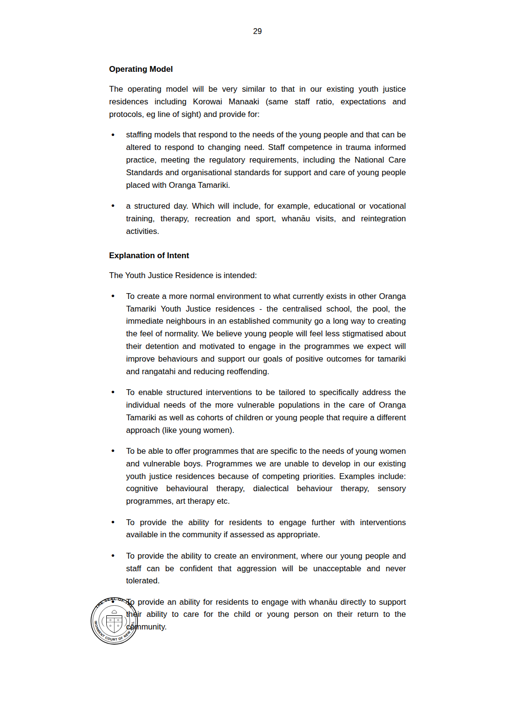29
Operating Model
The operating model will be very similar to that in our existing youth justice residences including Korowai Manaaki (same staff ratio, expectations and protocols, eg line of sight) and provide for:
staffing models that respond to the needs of the young people and that can be altered to respond to changing need. Staff competence in trauma informed practice, meeting the regulatory requirements, including the National Care Standards and organisational standards for support and care of young people placed with Oranga Tamariki.
a structured day. Which will include, for example, educational or vocational training, therapy, recreation and sport, whanāu visits, and reintegration activities.
Explanation of Intent
The Youth Justice Residence is intended:
To create a more normal environment to what currently exists in other Oranga Tamariki Youth Justice residences - the centralised school, the pool, the immediate neighbours in an established community go a long way to creating the feel of normality. We believe young people will feel less stigmatised about their detention and motivated to engage in the programmes we expect will improve behaviours and support our goals of positive outcomes for tamariki and rangatahi and reducing reoffending.
To enable structured interventions to be tailored to specifically address the individual needs of the more vulnerable populations in the care of Oranga Tamariki as well as cohorts of children or young people that require a different approach (like young women).
To be able to offer programmes that are specific to the needs of young women and vulnerable boys. Programmes we are unable to develop in our existing youth justice residences because of competing priorities. Examples include: cognitive behavioural therapy, dialectical behaviour therapy, sensory programmes, art therapy etc.
To provide the ability for residents to engage further with interventions available in the community if assessed as appropriate.
To provide the ability to create an environment, where our young people and staff can be confident that aggression will be unacceptable and never tolerated.
To provide an ability for residents to engage with whanāu directly to support their ability to care for the child or young person on their return to the community.
THE SEAL OF THE ENVIRONMENT COURT OF NEW ZEALAND